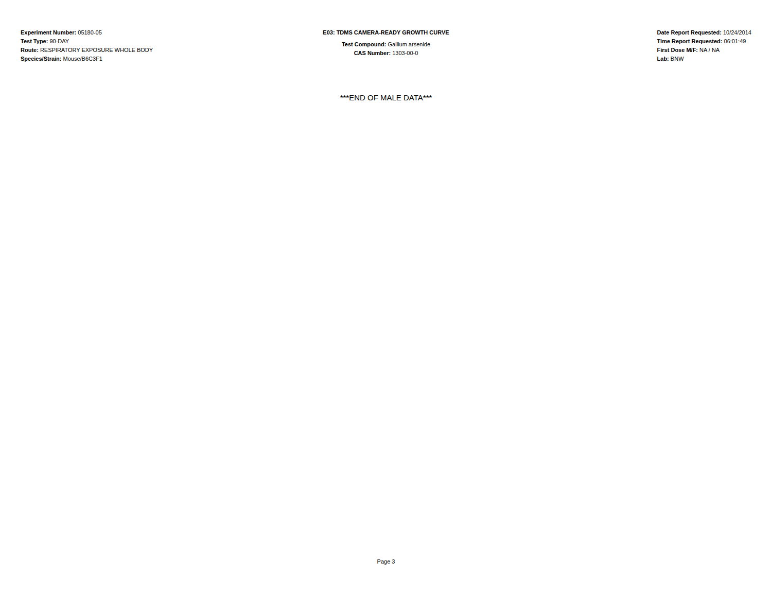Experiment Number: 05180-05
Test Type: 90-DAY
Route: RESPIRATORY EXPOSURE WHOLE BODY
Species/Strain: Mouse/B6C3F1
E03: TDMS CAMERA-READY GROWTH CURVE
Test Compound: Gallium arsenide
CAS Number: 1303-00-0
Date Report Requested: 10/24/2014
Time Report Requested: 06:01:49
First Dose M/F: NA / NA
Lab: BNW
***END OF MALE DATA***
Page 3